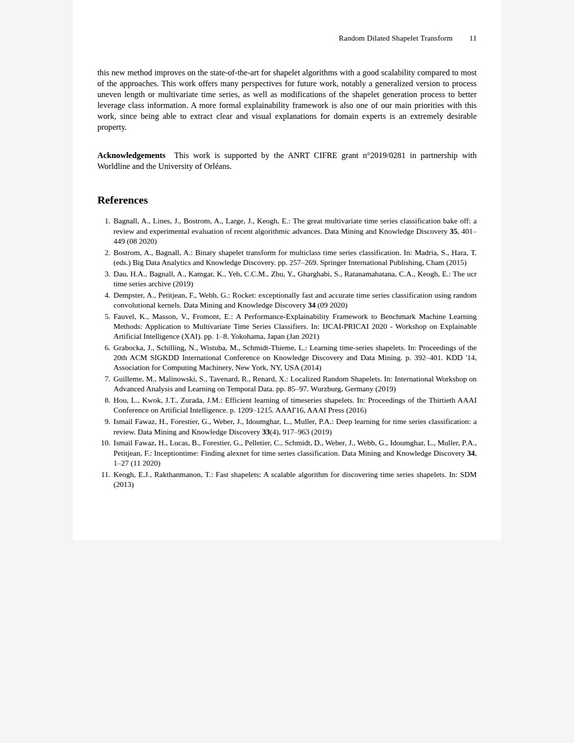Random Dilated Shapelet Transform 11
this new method improves on the state-of-the-art for shapelet algorithms with a good scalability compared to most of the approaches. This work offers many perspectives for future work, notably a generalized version to process uneven length or multivariate time series, as well as modifications of the shapelet generation process to better leverage class information. A more formal explainability framework is also one of our main priorities with this work, since being able to extract clear and visual explanations for domain experts is an extremely desirable property.
Acknowledgements This work is supported by the ANRT CIFRE grant n°2019/0281 in partnership with Worldline and the University of Orléans.
References
Bagnall, A., Lines, J., Bostrom, A., Large, J., Keogh, E.: The great multivariate time series classification bake off: a review and experimental evaluation of recent algorithmic advances. Data Mining and Knowledge Discovery 35, 401–449 (08 2020)
Bostrom, A., Bagnall, A.: Binary shapelet transform for multiclass time series classification. In: Madria, S., Hara, T. (eds.) Big Data Analytics and Knowledge Discovery. pp. 257–269. Springer International Publishing, Cham (2015)
Dau, H.A., Bagnall, A., Kamgar, K., Yeh, C.C.M., Zhu, Y., Gharghabi, S., Ratanamahatana, C.A., Keogh, E.: The ucr time series archive (2019)
Dempster, A., Petitjean, F., Webb, G.: Rocket: exceptionally fast and accurate time series classification using random convolutional kernels. Data Mining and Knowledge Discovery 34 (09 2020)
Fauvel, K., Masson, V., Fromont, E.: A Performance-Explainability Framework to Benchmark Machine Learning Methods: Application to Multivariate Time Series Classifiers. In: IJCAI-PRICAI 2020 - Workshop on Explainable Artificial Intelligence (XAI). pp. 1–8. Yokohama, Japan (Jan 2021)
Grabocka, J., Schilling, N., Wistuba, M., Schmidt-Thieme, L.: Learning time-series shapelets. In: Proceedings of the 20th ACM SIGKDD International Conference on Knowledge Discovery and Data Mining. p. 392–401. KDD '14, Association for Computing Machinery, New York, NY, USA (2014)
Guilleme, M., Malinowski, S., Tavenard, R., Renard, X.: Localized Random Shapelets. In: International Workshop on Advanced Analysis and Learning on Temporal Data. pp. 85–97. Wurzburg, Germany (2019)
Hou, L., Kwok, J.T., Zurada, J.M.: Efficient learning of timeseries shapelets. In: Proceedings of the Thirtieth AAAI Conference on Artificial Intelligence. p. 1209–1215. AAAI'16, AAAI Press (2016)
Ismail Fawaz, H., Forestier, G., Weber, J., Idoumghar, L., Muller, P.A.: Deep learning for time series classification: a review. Data Mining and Knowledge Discovery 33(4), 917–963 (2019)
Ismail Fawaz, H., Lucas, B., Forestier, G., Pelletier, C., Schmidt, D., Weber, J., Webb, G., Idoumghar, L., Muller, P.A., Petitjean, F.: Inceptiontime: Finding alexnet for time series classification. Data Mining and Knowledge Discovery 34, 1–27 (11 2020)
Keogh, E.J., Rakthanmanon, T.: Fast shapelets: A scalable algorithm for discovering time series shapelets. In: SDM (2013)